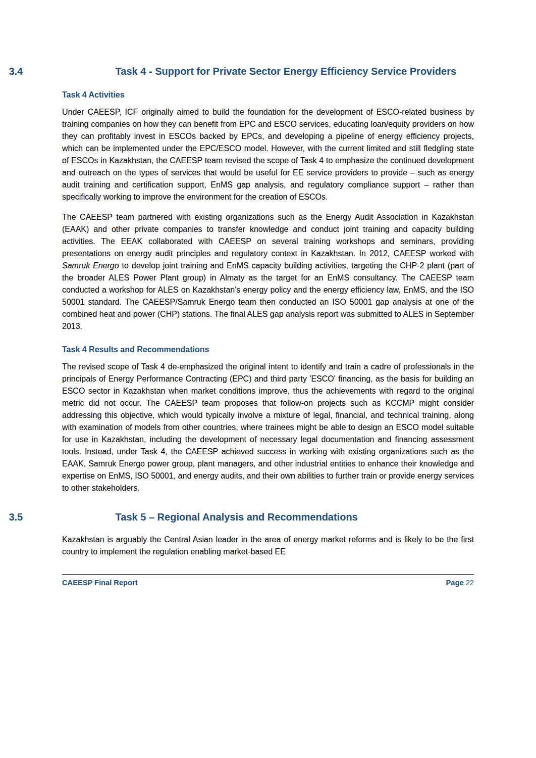3.4 Task 4 - Support for Private Sector Energy Efficiency Service Providers
Task 4 Activities
Under CAEESP, ICF originally aimed to build the foundation for the development of ESCO-related business by training companies on how they can benefit from EPC and ESCO services, educating loan/equity providers on how they can profitably invest in ESCOs backed by EPCs, and developing a pipeline of energy efficiency projects, which can be implemented under the EPC/ESCO model. However, with the current limited and still fledgling state of ESCOs in Kazakhstan, the CAEESP team revised the scope of Task 4 to emphasize the continued development and outreach on the types of services that would be useful for EE service providers to provide – such as energy audit training and certification support, EnMS gap analysis, and regulatory compliance support – rather than specifically working to improve the environment for the creation of ESCOs.
The CAEESP team partnered with existing organizations such as the Energy Audit Association in Kazakhstan (EAAK) and other private companies to transfer knowledge and conduct joint training and capacity building activities. The EEAK collaborated with CAEESP on several training workshops and seminars, providing presentations on energy audit principles and regulatory context in Kazakhstan. In 2012, CAEESP worked with Samruk Energo to develop joint training and EnMS capacity building activities, targeting the CHP-2 plant (part of the broader ALES Power Plant group) in Almaty as the target for an EnMS consultancy. The CAEESP team conducted a workshop for ALES on Kazakhstan's energy policy and the energy efficiency law, EnMS, and the ISO 50001 standard. The CAEESP/Samruk Energo team then conducted an ISO 50001 gap analysis at one of the combined heat and power (CHP) stations. The final ALES gap analysis report was submitted to ALES in September 2013.
Task 4 Results and Recommendations
The revised scope of Task 4 de-emphasized the original intent to identify and train a cadre of professionals in the principals of Energy Performance Contracting (EPC) and third party 'ESCO' financing, as the basis for building an ESCO sector in Kazakhstan when market conditions improve, thus the achievements with regard to the original metric did not occur. The CAEESP team proposes that follow-on projects such as KCCMP might consider addressing this objective, which would typically involve a mixture of legal, financial, and technical training, along with examination of models from other countries, where trainees might be able to design an ESCO model suitable for use in Kazakhstan, including the development of necessary legal documentation and financing assessment tools. Instead, under Task 4, the CAEESP achieved success in working with existing organizations such as the EAAK, Samruk Energo power group, plant managers, and other industrial entities to enhance their knowledge and expertise on EnMS, ISO 50001, and energy audits, and their own abilities to further train or provide energy services to other stakeholders.
3.5 Task 5 – Regional Analysis and Recommendations
Kazakhstan is arguably the Central Asian leader in the area of energy market reforms and is likely to be the first country to implement the regulation enabling market-based EE
CAEESP Final Report
Page 22